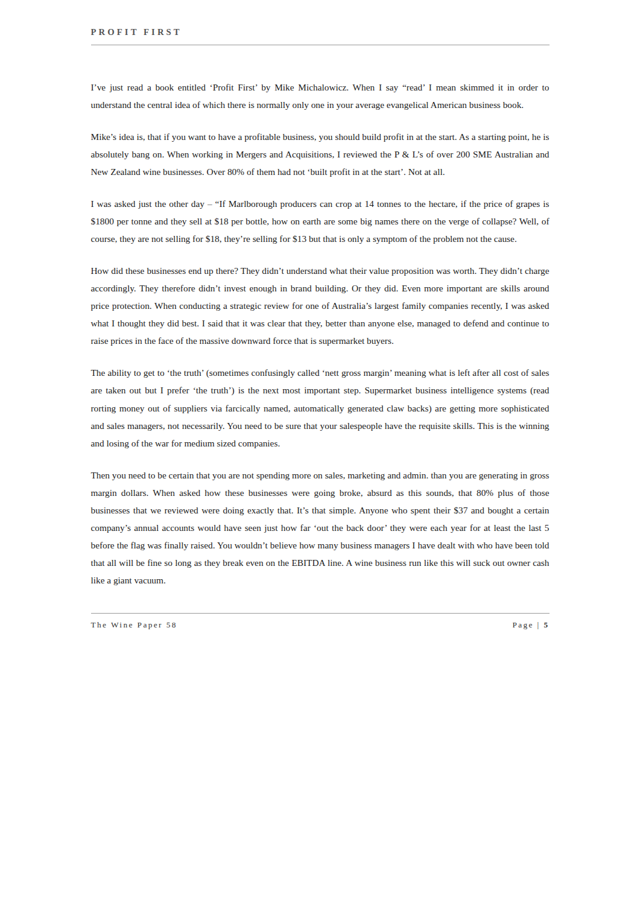Profit First
I’ve just read a book entitled ‘Profit First’ by Mike Michalowicz. When I say “read’ I mean skimmed it in order to understand the central idea of which there is normally only one in your average evangelical American business book.
Mike’s idea is, that if you want to have a profitable business, you should build profit in at the start. As a starting point, he is absolutely bang on. When working in Mergers and Acquisitions, I reviewed the P & L’s of over 200 SME Australian and New Zealand wine businesses. Over 80% of them had not ‘built profit in at the start’. Not at all.
I was asked just the other day – “If Marlborough producers can crop at 14 tonnes to the hectare, if the price of grapes is $1800 per tonne and they sell at $18 per bottle, how on earth are some big names there on the verge of collapse? Well, of course, they are not selling for $18, they’re selling for $13 but that is only a symptom of the problem not the cause.
How did these businesses end up there? They didn’t understand what their value proposition was worth. They didn’t charge accordingly. They therefore didn’t invest enough in brand building. Or they did. Even more important are skills around price protection. When conducting a strategic review for one of Australia’s largest family companies recently, I was asked what I thought they did best. I said that it was clear that they, better than anyone else, managed to defend and continue to raise prices in the face of the massive downward force that is supermarket buyers.
The ability to get to ‘the truth’ (sometimes confusingly called ‘nett gross margin’ meaning what is left after all cost of sales are taken out but I prefer ‘the truth’) is the next most important step. Supermarket business intelligence systems (read rorting money out of suppliers via farcically named, automatically generated claw backs) are getting more sophisticated and sales managers, not necessarily. You need to be sure that your salespeople have the requisite skills. This is the winning and losing of the war for medium sized companies.
Then you need to be certain that you are not spending more on sales, marketing and admin. than you are generating in gross margin dollars. When asked how these businesses were going broke, absurd as this sounds, that 80% plus of those businesses that we reviewed were doing exactly that. It’s that simple. Anyone who spent their $37 and bought a certain company’s annual accounts would have seen just how far ‘out the back door’ they were each year for at least the last 5 before the flag was finally raised. You wouldn’t believe how many business managers I have dealt with who have been told that all will be fine so long as they break even on the EBITDA line. A wine business run like this will suck out owner cash like a giant vacuum.
The Wine Paper 58
Page | 5